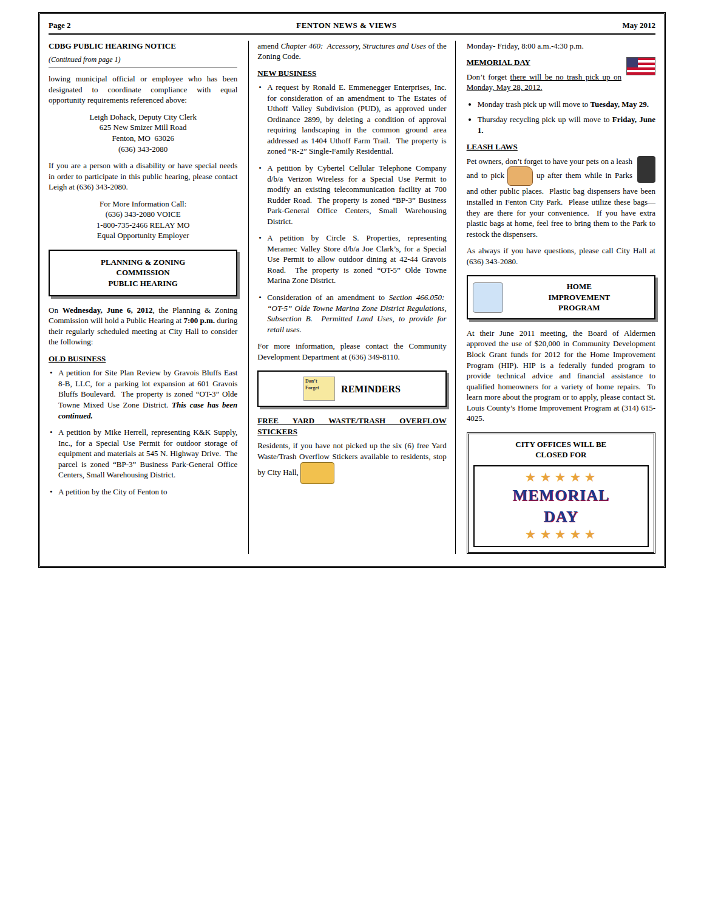Page 2
FENTON NEWS & VIEWS
May 2012
CDBG PUBLIC HEARING NOTICE
(Continued from page 1)
lowing municipal official or employee who has been designated to coordinate compliance with equal opportunity requirements referenced above:
Leigh Dohack, Deputy City Clerk
625 New Smizer Mill Road
Fenton, MO 63026
(636) 343-2080
If you are a person with a disability or have special needs in order to participate in this public hearing, please contact Leigh at (636) 343-2080.
For More Information Call:
(636) 343-2080 VOICE
1-800-735-2466 RELAY MO
Equal Opportunity Employer
PLANNING & ZONING
COMMISSION
PUBLIC HEARING
On Wednesday, June 6, 2012, the Planning & Zoning Commission will hold a Public Hearing at 7:00 p.m. during their regularly scheduled meeting at City Hall to consider the following:
OLD BUSINESS
A petition for Site Plan Review by Gravois Bluffs East 8-B, LLC, for a parking lot expansion at 601 Gravois Bluffs Boulevard. The property is zoned “OT-3” Olde Towne Mixed Use Zone District. This case has been continued.
A petition by Mike Herrell, representing K&K Supply, Inc., for a Special Use Permit for outdoor storage of equipment and materials at 545 N. Highway Drive. The parcel is zoned “BP-3” Business Park-General Office Centers, Small Warehousing District.
A petition by the City of Fenton to
amend Chapter 460: Accessory, Structures and Uses of the Zoning Code.
NEW BUSINESS
A request by Ronald E. Emmenegger Enterprises, Inc. for consideration of an amendment to The Estates of Uthoff Valley Subdivision (PUD), as approved under Ordinance 2899, by deleting a condition of approval requiring landscaping in the common ground area addressed as 1404 Uthoff Farm Trail. The property is zoned “R-2” Single-Family Residential.
A petition by Cybertel Cellular Telephone Company d/b/a Verizon Wireless for a Special Use Permit to modify an existing telecommunication facility at 700 Rudder Road. The property is zoned “BP-3” Business Park-General Office Centers, Small Warehousing District.
A petition by Circle S. Properties, representing Meramec Valley Store d/b/a Joe Clark’s, for a Special Use Permit to allow outdoor dining at 42-44 Gravois Road. The property is zoned “OT-5” Olde Towne Marina Zone District.
Consideration of an amendment to Section 466.050: “OT-5” Olde Towne Marina Zone District Regulations, Subsection B. Permitted Land Uses, to provide for retail uses.
For more information, please contact the Community Development Department at (636) 349-8110.
Don’t
Forget REMINDERS
FREE YARD WASTE/TRASH OVERFLOW STICKERS
Residents, if you have not picked up the six (6) free Yard Waste/Trash Overflow Stickers available to residents, stop by City Hall,
Monday- Friday, 8:00 a.m.-4:30 p.m.
MEMORIAL DAY
Don’t forget there will be no trash pick up on Monday, May 28, 2012.
Monday trash pick up will move to Tuesday, May 29.
Thursday recycling pick up will move to Friday, June 1.
LEASH LAWS
Pet owners, don’t forget to have your pets on a leash and to pick up after them while in Parks and other public places. Plastic bag dispensers have been installed in Fenton City Park. Please utilize these bags—they are there for your convenience. If you have extra plastic bags at home, feel free to bring them to the Park to restock the dispensers.
As always if you have questions, please call City Hall at (636) 343-2080.
HOME
IMPROVEMENT
PROGRAM
At their June 2011 meeting, the Board of Aldermen approved the use of $20,000 in Community Development Block Grant funds for 2012 for the Home Improvement Program (HIP). HIP is a federally funded program to provide technical advice and financial assistance to qualified homeowners for a variety of home repairs. To learn more about the program or to apply, please contact St. Louis County’s Home Improvement Program at (314) 615-4025.
CITY OFFICES WILL BE
CLOSED FOR
★ ★ ★ ★ ★
MEMORIAL
DAY
★ ★ ★ ★ ★